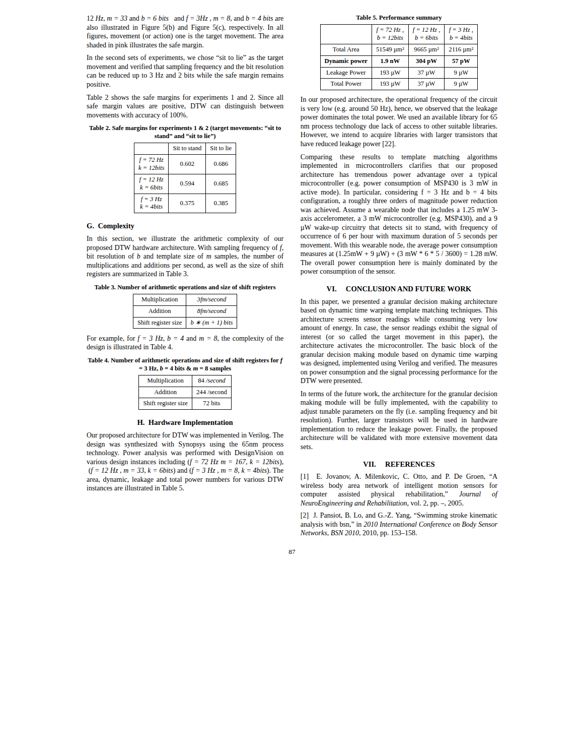12 Hz, m = 33 and b = 6 bits and f = 3Hz , m = 8, and b = 4 bits are also illustrated in Figure 5(b) and Figure 5(c), respectively. In all figures, movement (or action) one is the target movement. The area shaded in pink illustrates the safe margin.
In the second sets of experiments, we chose “sit to lie” as the target movement and verified that sampling frequency and the bit resolution can be reduced up to 3 Hz and 2 bits while the safe margin remains positive.
Table 2 shows the safe margins for experiments 1 and 2. Since all safe margin values are positive, DTW can distinguish between movements with accuracy of 100%.
Table 2. Safe margins for experiments 1 & 2 (target movements: “sit to stand” and “sit to lie”)
| | Sit to stand | Sit to lie |
| --- | --- | --- |
| f = 72 Hz k = 12bits | 0.602 | 0.686 |
| f = 12 Hz k = 6bits | 0.594 | 0.685 |
| f = 3 Hz k = 4bits | 0.375 | 0.385 |
G. Complexity
In this section, we illustrate the arithmetic complexity of our proposed DTW hardware architecture. With sampling frequency of f, bit resolution of b and template size of m samples, the number of multiplications and additions per second, as well as the size of shift registers are summarized in Table 3.
Table 3. Number of arithmetic operations and size of shift registers
| Multiplication | 3fm/second |
| Addition | 8fm/second |
| Shift register size | b ∗ (m + 1) bits |
For example, for f = 3 Hz, b = 4 and m = 8, the complexity of the design is illustrated in Table 4.
Table 4. Number of arithmetic operations and size of shift registers for f = 3 Hz, b = 4 bits & m = 8 samples
| Multiplication | 84 /second |
| Addition | 244 /second |
| Shift register size | 72 bits |
H. Hardware Implementation
Our proposed architecture for DTW was implemented in Verilog. The design was synthesized with Synopsys using the 65nm process technology. Power analysis was performed with DesignVision on various design instances including (f = 72 Hz m = 167, k = 12bits), (f = 12 Hz , m = 33, k = 6bits) and (f = 3 Hz , m = 8, k = 4bits). The area, dynamic, leakage and total power numbers for various DTW instances are illustrated in Table 5.
Table 5. Performance summary
| | f = 72 Hz , b = 12bits | f = 12 Hz , b = 6bits | f = 3 Hz , b = 4bits |
| --- | --- | --- | --- |
| Total Area | 51549 µm² | 9665 µm² | 2116 µm² |
| Dynamic power | 1.9 nW | 304 pW | 57 pW |
| Leakage Power | 193 µW | 37 µW | 9 µW |
| Total Power | 193 µW | 37 µW | 9 µW |
In our proposed architecture, the operational frequency of the circuit is very low (e.g. around 50 Hz), hence, we observed that the leakage power dominates the total power. We used an available library for 65 nm process technology due lack of access to other suitable libraries. However, we intend to acquire libraries with larger transistors that have reduced leakage power [22].
Comparing these results to template matching algorithms implemented in microcontrollers clarifies that our proposed architecture has tremendous power advantage over a typical microcontroller (e.g. power consumption of MSP430 is 3 mW in active mode). In particular, considering f = 3 Hz and b = 4 bits configuration, a roughly three orders of magnitude power reduction was achieved. Assume a wearable node that includes a 1.25 mW 3-axis accelerometer, a 3 mW microcontroller (e.g. MSP430), and a 9 µW wake-up circuitry that detects sit to stand, with frequency of occurrence of 6 per hour with maximum duration of 5 seconds per movement. With this wearable node, the average power consumption measures at (1.25mW + 9 µW) + (3 mW * 6 * 5 / 3600) = 1.28 mW. The overall power consumption here is mainly dominated by the power consumption of the sensor.
VI. CONCLUSION AND FUTURE WORK
In this paper, we presented a granular decision making architecture based on dynamic time warping template matching techniques. This architecture screens sensor readings while consuming very low amount of energy. In case, the sensor readings exhibit the signal of interest (or so called the target movement in this paper), the architecture activates the microcontroller. The basic block of the granular decision making module based on dynamic time warping was designed, implemented using Verilog and verified. The measures on power consumption and the signal processing performance for the DTW were presented.
In terms of the future work, the architecture for the granular decision making module will be fully implemented, with the capability to adjust tunable parameters on the fly (i.e. sampling frequency and bit resolution). Further, larger transistors will be used in hardware implementation to reduce the leakage power. Finally, the proposed architecture will be validated with more extensive movement data sets.
VII. REFERENCES
[1] E. Jovanov, A. Milenkovic, C. Otto, and P. De Groen, “A wireless body area network of intelligent motion sensors for computer assisted physical rehabilitation,” Journal of NeuroEngineering and Rehabilitation, vol. 2, pp. –, 2005.
[2] J. Pansiot, B. Lo, and G.-Z. Yang, “Swimming stroke kinematic analysis with bsn,” in 2010 International Conference on Body Sensor Networks, BSN 2010, 2010, pp. 153–158.
87